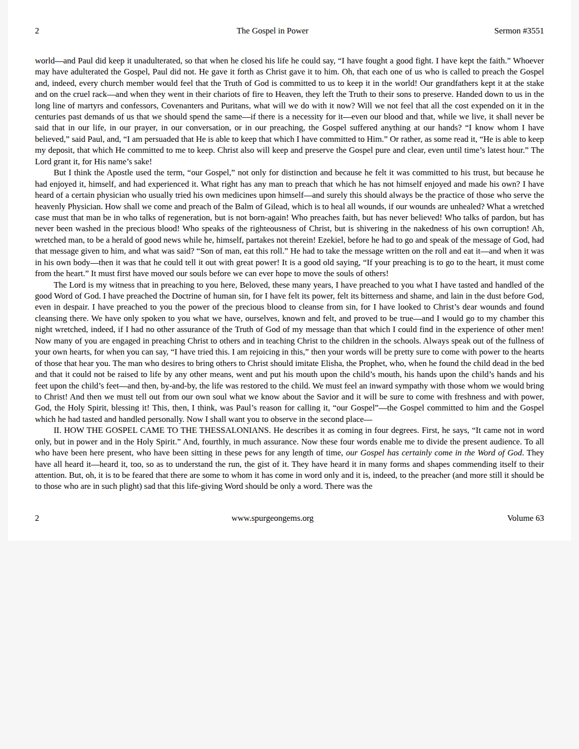2
The Gospel in Power
Sermon #3551
world—and Paul did keep it unadulterated, so that when he closed his life he could say, “I have fought a good fight. I have kept the faith.” Whoever may have adulterated the Gospel, Paul did not. He gave it forth as Christ gave it to him. Oh, that each one of us who is called to preach the Gospel and, indeed, every church member would feel that the Truth of God is committed to us to keep it in the world! Our grandfathers kept it at the stake and on the cruel rack—and when they went in their chariots of fire to Heaven, they left the Truth to their sons to preserve. Handed down to us in the long line of martyrs and confessors, Covenanters and Puritans, what will we do with it now? Will we not feel that all the cost expended on it in the centuries past demands of us that we should spend the same—if there is a necessity for it—even our blood and that, while we live, it shall never be said that in our life, in our prayer, in our conversation, or in our preaching, the Gospel suffered anything at our hands? “I know whom I have believed,” said Paul, and, “I am persuaded that He is able to keep that which I have committed to Him.” Or rather, as some read it, “He is able to keep my deposit, that which He committed to me to keep. Christ also will keep and preserve the Gospel pure and clear, even until time’s latest hour.” The Lord grant it, for His name’s sake!
But I think the Apostle used the term, “our Gospel,” not only for distinction and because he felt it was committed to his trust, but because he had enjoyed it, himself, and had experienced it. What right has any man to preach that which he has not himself enjoyed and made his own? I have heard of a certain physician who usually tried his own medicines upon himself—and surely this should always be the practice of those who serve the heavenly Physician. How shall we come and preach of the Balm of Gilead, which is to heal all wounds, if our wounds are unhealed? What a wretched case must that man be in who talks of regeneration, but is not born-again! Who preaches faith, but has never believed! Who talks of pardon, but has never been washed in the precious blood! Who speaks of the righteousness of Christ, but is shivering in the nakedness of his own corruption! Ah, wretched man, to be a herald of good news while he, himself, partakes not therein! Ezekiel, before he had to go and speak of the message of God, had that message given to him, and what was said? “Son of man, eat this roll.” He had to take the message written on the roll and eat it—and when it was in his own body—then it was that he could tell it out with great power! It is a good old saying, “If your preaching is to go to the heart, it must come from the heart.” It must first have moved our souls before we can ever hope to move the souls of others!
The Lord is my witness that in preaching to you here, Beloved, these many years, I have preached to you what I have tasted and handled of the good Word of God. I have preached the Doctrine of human sin, for I have felt its power, felt its bitterness and shame, and lain in the dust before God, even in despair. I have preached to you the power of the precious blood to cleanse from sin, for I have looked to Christ’s dear wounds and found cleansing there. We have only spoken to you what we have, ourselves, known and felt, and proved to be true—and I would go to my chamber this night wretched, indeed, if I had no other assurance of the Truth of God of my message than that which I could find in the experience of other men! Now many of you are engaged in preaching Christ to others and in teaching Christ to the children in the schools. Always speak out of the fullness of your own hearts, for when you can say, “I have tried this. I am rejoicing in this,” then your words will be pretty sure to come with power to the hearts of those that hear you. The man who desires to bring others to Christ should imitate Elisha, the Prophet, who, when he found the child dead in the bed and that it could not be raised to life by any other means, went and put his mouth upon the child’s mouth, his hands upon the child’s hands and his feet upon the child’s feet—and then, by-and-by, the life was restored to the child. We must feel an inward sympathy with those whom we would bring to Christ! And then we must tell out from our own soul what we know about the Savior and it will be sure to come with freshness and with power, God, the Holy Spirit, blessing it! This, then, I think, was Paul’s reason for calling it, “our Gospel”—the Gospel committed to him and the Gospel which he had tasted and handled personally. Now I shall want you to observe in the second place—
II. HOW THE GOSPEL CAME TO THE THESSALONIANS. He describes it as coming in four degrees. First, he says, “It came not in word only, but in power and in the Holy Spirit.” And, fourthly, in much assurance. Now these four words enable me to divide the present audience. To all who have been here present, who have been sitting in these pews for any length of time, our Gospel has certainly come in the Word of God. They have all heard it—heard it, too, so as to understand the run, the gist of it. They have heard it in many forms and shapes commending itself to their attention. But, oh, it is to be feared that there are some to whom it has come in word only and it is, indeed, to the preacher (and more still it should be to those who are in such plight) sad that this life-giving Word should be only a word. There was the
2
www.spurgeongems.org
Volume 63